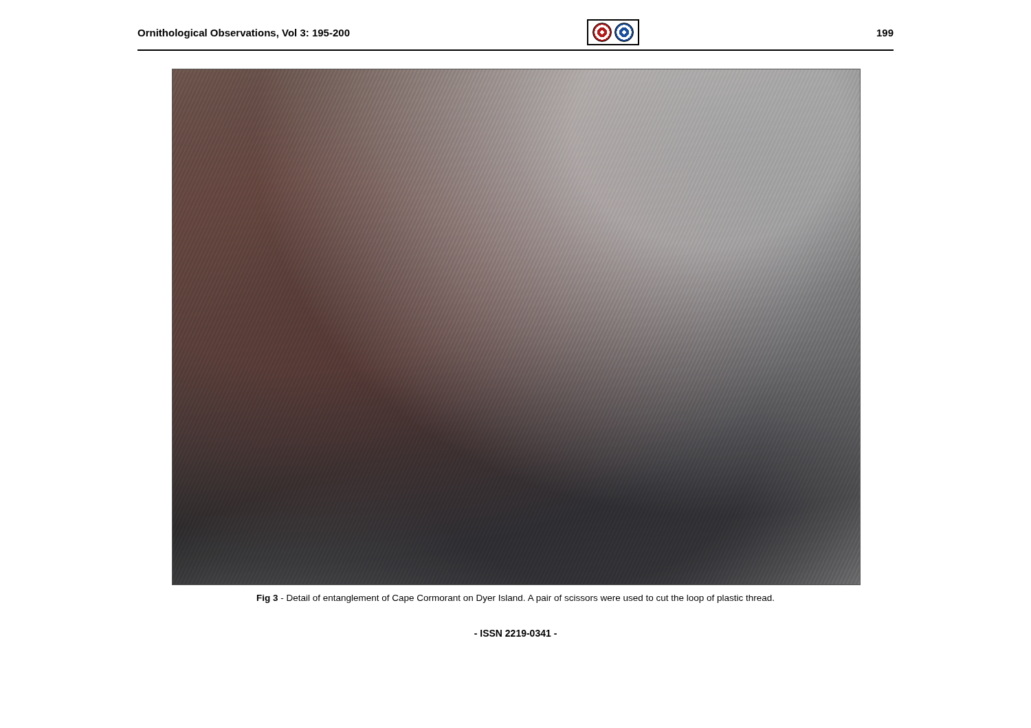Ornithological Observations, Vol 3: 195-200
199
Fig 3 - Detail of entanglement of Cape Cormorant on Dyer Island. A pair of scissors were used to cut the loop of plastic thread.
- ISSN 2219-0341 -